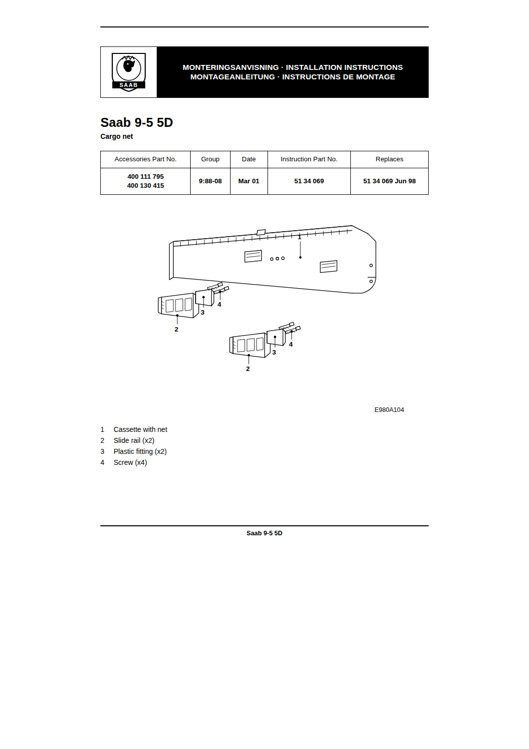SAAB
MONTERINGSANVISNING · INSTALLATION INSTRUCTIONS
MONTAGEANLEITUNG · INSTRUCTIONS DE MONTAGE
Saab 9-5 5D
Cargo net
| Accessories Part No. | Group | Date | Instruction Part No. | Replaces |
| --- | --- | --- | --- | --- |
| 400 111 795 400 130 415 | 9:88-08 | Mar 01 | 51 34 069 | 51 34 069 Jun 98 |
1 2 3 4 2 3 4
E980A104
1 Cassette with net
2 Slide rail (x2)
3 Plastic fitting (x2)
4 Screw (x4)
Saab 9-5 5D